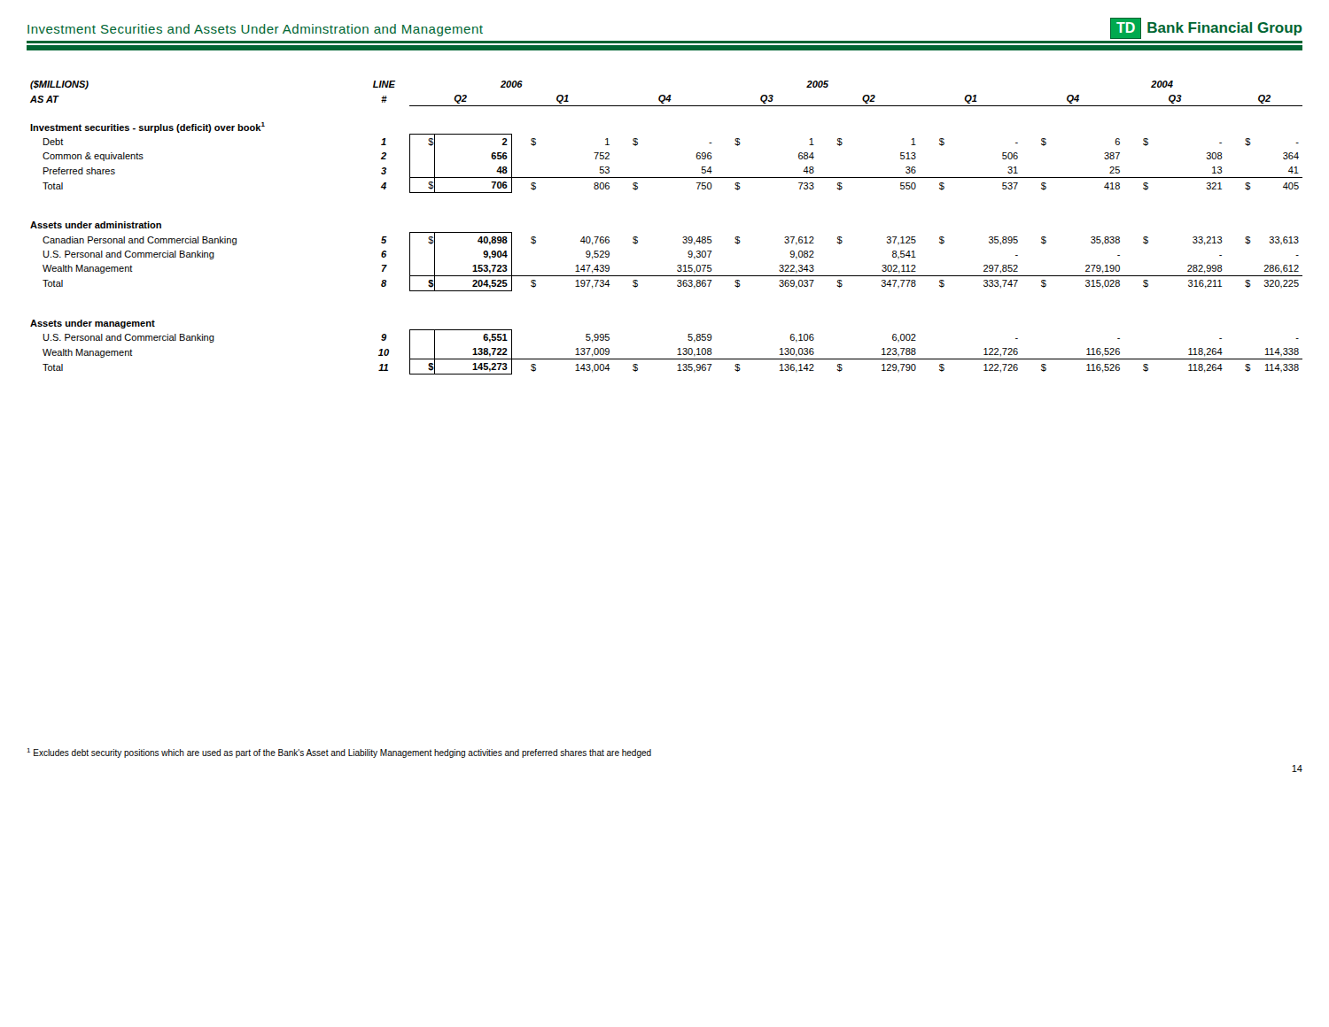Investment Securities and Assets Under Adminstration and Management
TD Bank Financial Group
| ($MILLIONS) | LINE | 2006 | 2005 | 2004 |
| AS AT | # | Q2 | Q1 | Q4 | Q3 | Q2 | Q1 | Q4 | Q3 | Q2 |
| Investment securities - surplus (deficit) over book 1 | | |
| Debt | 1 | $ | 2 | $ | 1 | $ | - | $ | 1 | $ | 1 | $ | - | $ | 6 | $ | - | $ | - |
| Common & equivalents | 2 | | 656 | | 752 | | 696 | | 684 | | 513 | | 506 | | 387 | | 308 | | 364 |
| Preferred shares | 3 | | 48 | | 53 | | 54 | | 48 | | 36 | | 31 | | 25 | | 13 | | 41 |
| Total | 4 | $ | 706 | $ | 806 | $ | 750 | $ | 733 | $ | 550 | $ | 537 | $ | 418 | $ | 321 | $ | 405 |
| Assets under administration | | |
| Canadian Personal and Commercial Banking | 5 | $ | 40,898 | $ | 40,766 | $ | 39,485 | $ | 37,612 | $ | 37,125 | $ | 35,895 | $ | 35,838 | $ | 33,213 | $ | 33,613 |
| U.S. Personal and Commercial Banking | 6 | | 9,904 | | 9,529 | | 9,307 | | 9,082 | | 8,541 | | - | | - | | - | | - |
| Wealth Management | 7 | | 153,723 | | 147,439 | | 315,075 | | 322,343 | | 302,112 | | 297,852 | | 279,190 | | 282,998 | | 286,612 |
| Total | 8 | $ | 204,525 | $ | 197,734 | $ | 363,867 | $ | 369,037 | $ | 347,778 | $ | 333,747 | $ | 315,028 | $ | 316,211 | $ | 320,225 |
| Assets under management | | |
| U.S. Personal and Commercial Banking | 9 | | 6,551 | | 5,995 | | 5,859 | | 6,106 | | 6,002 | | - | | - | | - | | - |
| Wealth Management | 10 | | 138,722 | | 137,009 | | 130,108 | | 130,036 | | 123,788 | | 122,726 | | 116,526 | | 118,264 | | 114,338 |
| Total | 11 | $ | 145,273 | $ | 143,004 | $ | 135,967 | $ | 136,142 | $ | 129,790 | $ | 122,726 | $ | 116,526 | $ | 118,264 | $ | 114,338 |
1 Excludes debt security positions which are used as part of the Bank's Asset and Liability Management hedging activities and preferred shares that are hedged
14